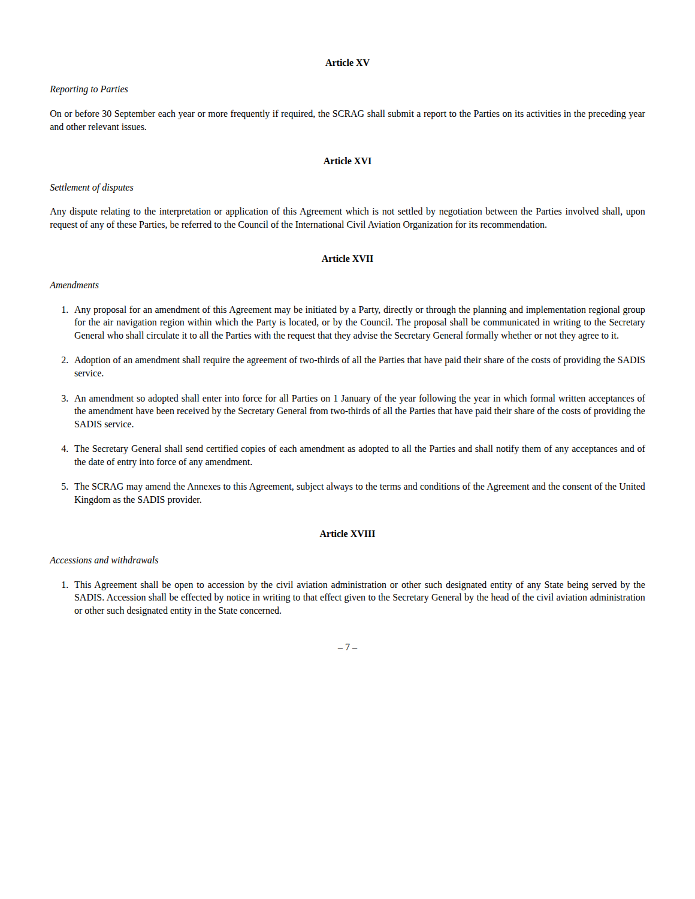Article XV
Reporting to Parties
On or before 30 September each year or more frequently if required, the SCRAG shall submit a report to the Parties on its activities in the preceding year and other relevant issues.
Article XVI
Settlement of disputes
Any dispute relating to the interpretation or application of this Agreement which is not settled by negotiation between the Parties involved shall, upon request of any of these Parties, be referred to the Council of the International Civil Aviation Organization for its recommendation.
Article XVII
Amendments
Any proposal for an amendment of this Agreement may be initiated by a Party, directly or through the planning and implementation regional group for the air navigation region within which the Party is located, or by the Council. The proposal shall be communicated in writing to the Secretary General who shall circulate it to all the Parties with the request that they advise the Secretary General formally whether or not they agree to it.
Adoption of an amendment shall require the agreement of two-thirds of all the Parties that have paid their share of the costs of providing the SADIS service.
An amendment so adopted shall enter into force for all Parties on 1 January of the year following the year in which formal written acceptances of the amendment have been received by the Secretary General from two-thirds of all the Parties that have paid their share of the costs of providing the SADIS service.
The Secretary General shall send certified copies of each amendment as adopted to all the Parties and shall notify them of any acceptances and of the date of entry into force of any amendment.
The SCRAG may amend the Annexes to this Agreement, subject always to the terms and conditions of the Agreement and the consent of the United Kingdom as the SADIS provider.
Article XVIII
Accessions and withdrawals
This Agreement shall be open to accession by the civil aviation administration or other such designated entity of any State being served by the SADIS. Accession shall be effected by notice in writing to that effect given to the Secretary General by the head of the civil aviation administration or other such designated entity in the State concerned.
– 7 –